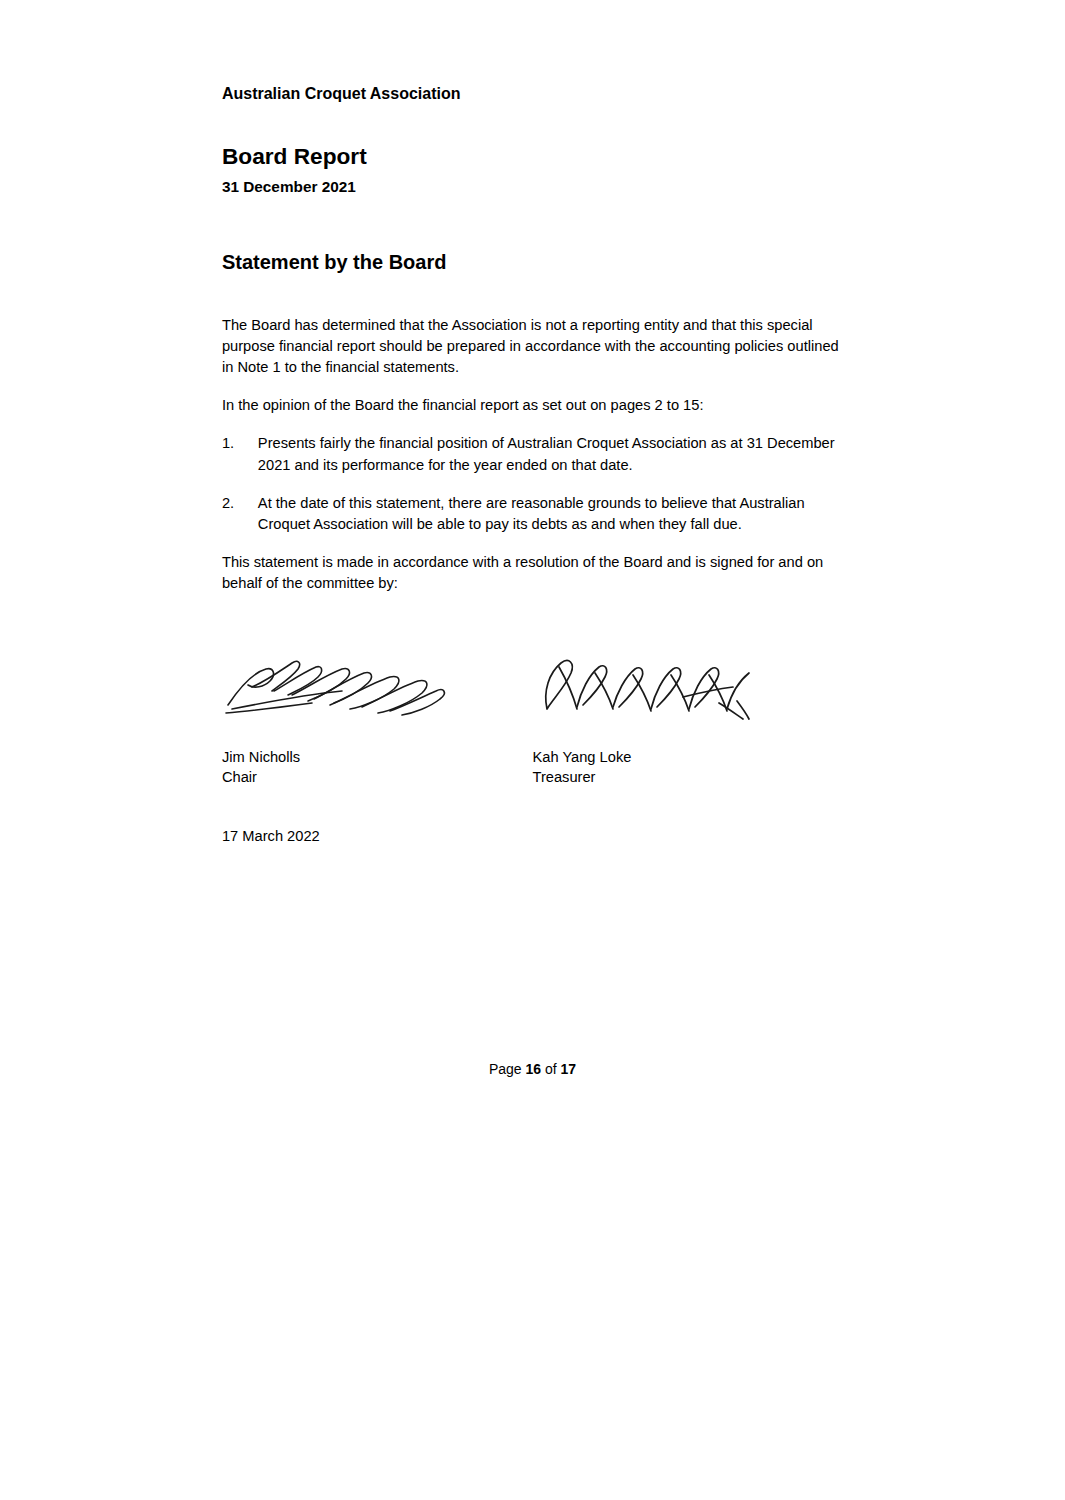Australian Croquet Association
Board Report
31 December 2021
Statement by the Board
The Board has determined that the Association is not a reporting entity and that this special purpose financial report should be prepared in accordance with the accounting policies outlined in Note 1 to the financial statements.
In the opinion of the Board the financial report as set out on pages 2 to 15:
Presents fairly the financial position of Australian Croquet Association as at 31 December 2021 and its performance for the year ended on that date.
At the date of this statement, there are reasonable grounds to believe that Australian Croquet Association will be able to pay its debts as and when they fall due.
This statement is made in accordance with a resolution of the Board and is signed for and on behalf of the committee by:
| Jim Nicholls Chair | Kah Yang Loke Treasurer |
17 March 2022
Page 16 of 17